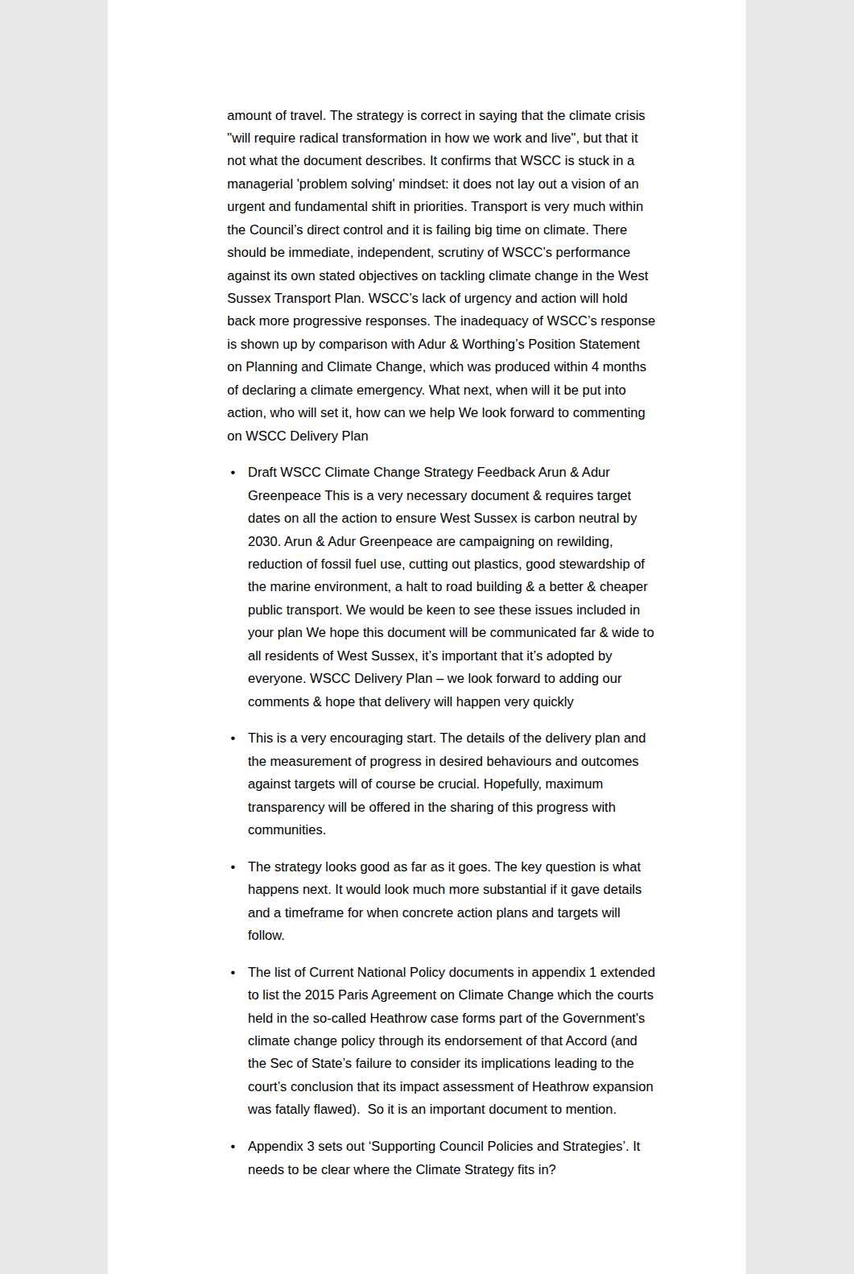amount of travel. The strategy is correct in saying that the climate crisis "will require radical transformation in how we work and live", but that it not what the document describes. It confirms that WSCC is stuck in a managerial 'problem solving' mindset: it does not lay out a vision of an urgent and fundamental shift in priorities. Transport is very much within the Council’s direct control and it is failing big time on climate. There should be immediate, independent, scrutiny of WSCC’s performance against its own stated objectives on tackling climate change in the West Sussex Transport Plan. WSCC’s lack of urgency and action will hold back more progressive responses. The inadequacy of WSCC’s response is shown up by comparison with Adur & Worthing’s Position Statement on Planning and Climate Change, which was produced within 4 months of declaring a climate emergency. What next, when will it be put into action, who will set it, how can we help We look forward to commenting on WSCC Delivery Plan
Draft WSCC Climate Change Strategy Feedback Arun & Adur Greenpeace This is a very necessary document & requires target dates on all the action to ensure West Sussex is carbon neutral by 2030. Arun & Adur Greenpeace are campaigning on rewilding, reduction of fossil fuel use, cutting out plastics, good stewardship of the marine environment, a halt to road building & a better & cheaper public transport. We would be keen to see these issues included in your plan We hope this document will be communicated far & wide to all residents of West Sussex, it’s important that it’s adopted by everyone. WSCC Delivery Plan – we look forward to adding our comments & hope that delivery will happen very quickly
This is a very encouraging start. The details of the delivery plan and the measurement of progress in desired behaviours and outcomes against targets will of course be crucial. Hopefully, maximum transparency will be offered in the sharing of this progress with communities.
The strategy looks good as far as it goes. The key question is what happens next. It would look much more substantial if it gave details and a timeframe for when concrete action plans and targets will follow.
The list of Current National Policy documents in appendix 1 extended to list the 2015 Paris Agreement on Climate Change which the courts held in the so-called Heathrow case forms part of the Government's climate change policy through its endorsement of that Accord (and the Sec of State’s failure to consider its implications leading to the court’s conclusion that its impact assessment of Heathrow expansion was fatally flawed). So it is an important document to mention.
Appendix 3 sets out ‘Supporting Council Policies and Strategies’. It needs to be clear where the Climate Strategy fits in?